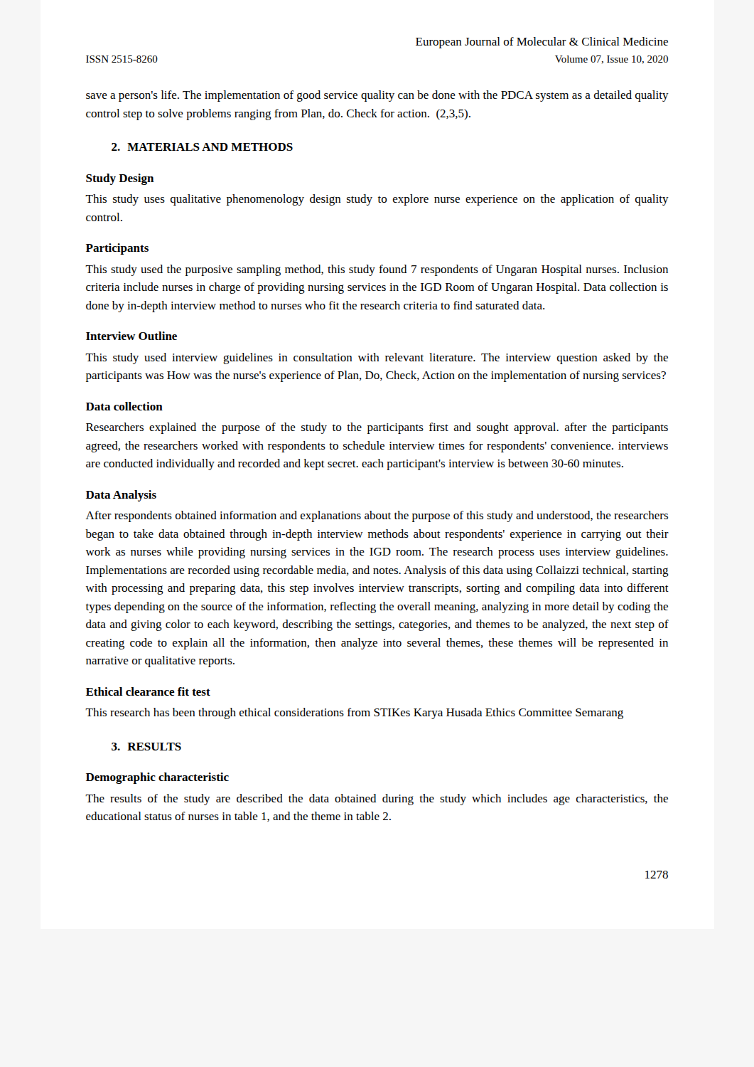European Journal of Molecular & Clinical Medicine
ISSN 2515-8260 Volume 07, Issue 10, 2020
save a person's life. The implementation of good service quality can be done with the PDCA system as a detailed quality control step to solve problems ranging from Plan, do. Check for action. (2,3,5).
2. MATERIALS AND METHODS
Study Design
This study uses qualitative phenomenology design study to explore nurse experience on the application of quality control.
Participants
This study used the purposive sampling method, this study found 7 respondents of Ungaran Hospital nurses. Inclusion criteria include nurses in charge of providing nursing services in the IGD Room of Ungaran Hospital. Data collection is done by in-depth interview method to nurses who fit the research criteria to find saturated data.
Interview Outline
This study used interview guidelines in consultation with relevant literature. The interview question asked by the participants was How was the nurse's experience of Plan, Do, Check, Action on the implementation of nursing services?
Data collection
Researchers explained the purpose of the study to the participants first and sought approval. after the participants agreed, the researchers worked with respondents to schedule interview times for respondents' convenience. interviews are conducted individually and recorded and kept secret. each participant's interview is between 30-60 minutes.
Data Analysis
After respondents obtained information and explanations about the purpose of this study and understood, the researchers began to take data obtained through in-depth interview methods about respondents' experience in carrying out their work as nurses while providing nursing services in the IGD room. The research process uses interview guidelines. Implementations are recorded using recordable media, and notes. Analysis of this data using Collaizzi technical, starting with processing and preparing data, this step involves interview transcripts, sorting and compiling data into different types depending on the source of the information, reflecting the overall meaning, analyzing in more detail by coding the data and giving color to each keyword, describing the settings, categories, and themes to be analyzed, the next step of creating code to explain all the information, then analyze into several themes, these themes will be represented in narrative or qualitative reports.
Ethical clearance fit test
This research has been through ethical considerations from STIKes Karya Husada Ethics Committee Semarang
3. RESULTS
Demographic characteristic
The results of the study are described the data obtained during the study which includes age characteristics, the educational status of nurses in table 1, and the theme in table 2.
1278